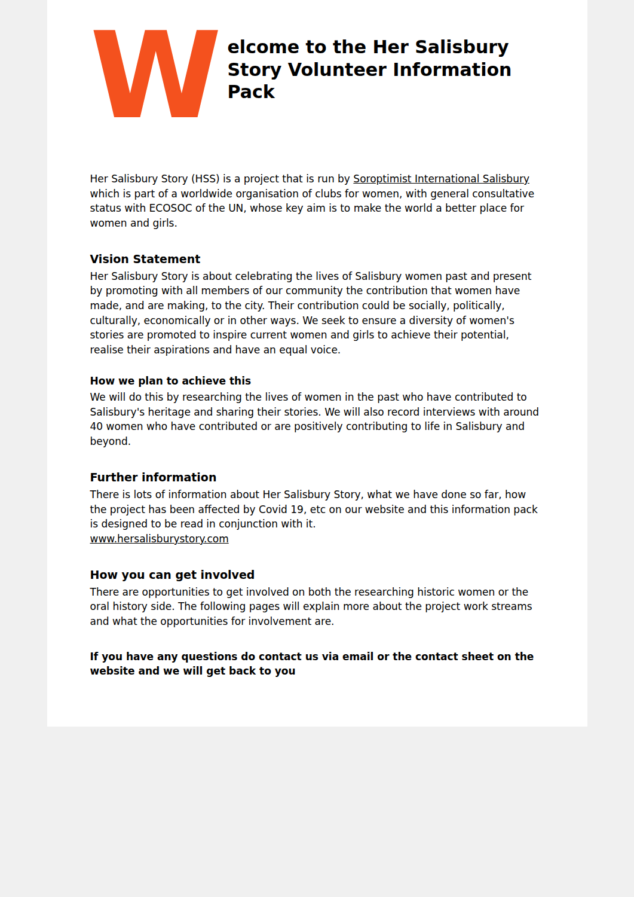Welcome to the Her Salisbury Story Volunteer Information Pack
Her Salisbury Story (HSS) is a project that is run by Soroptimist International Salisbury which is part of a worldwide organisation of clubs for women, with general consultative status with ECOSOC of the UN, whose key aim is to make the world a better place for women and girls.
Vision Statement
Her Salisbury Story is about celebrating the lives of Salisbury women past and present by promoting with all members of our community the contribution that women have made, and are making, to the city. Their contribution could be socially, politically, culturally, economically or in other ways. We seek to ensure a diversity of women's stories are promoted to inspire current women and girls to achieve their potential, realise their aspirations and have an equal voice.
How we plan to achieve this
We will do this by researching the lives of women in the past who have contributed to Salisbury's heritage and sharing their stories. We will also record interviews with around 40 women who have contributed or are positively contributing to life in Salisbury and beyond.
Further information
There is lots of information about Her Salisbury Story, what we have done so far, how the project has been affected by Covid 19, etc on our website and this information pack is designed to be read in conjunction with it.
www.hersalisburystory.com
How you can get involved
There are opportunities to get involved on both the researching historic women or the oral history side. The following pages will explain more about the project work streams and what the opportunities for involvement are.
If you have any questions do contact us via email or the contact sheet on the website and we will get back to you